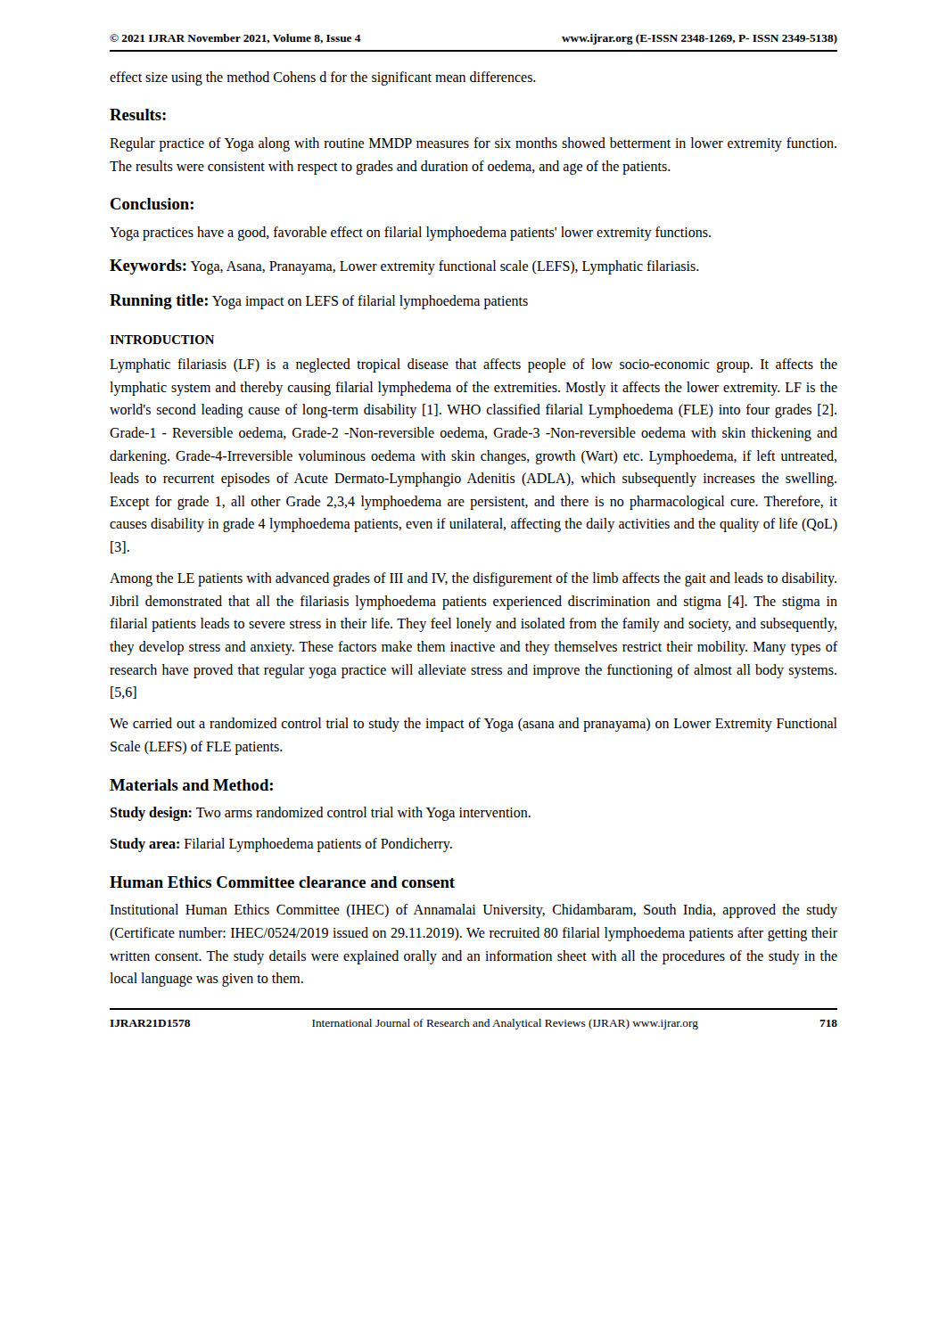© 2021 IJRAR November 2021, Volume 8, Issue 4
www.ijrar.org (E-ISSN 2348-1269, P- ISSN 2349-5138)
effect size using the method Cohens d for the significant mean differences.
Results:
Regular practice of Yoga along with routine MMDP measures for six months showed betterment in lower extremity function. The results were consistent with respect to grades and duration of oedema, and age of the patients.
Conclusion:
Yoga practices have a good, favorable effect on filarial lymphoedema patients' lower extremity functions.
Keywords: Yoga, Asana, Pranayama, Lower extremity functional scale (LEFS), Lymphatic filariasis.
Running title: Yoga impact on LEFS of filarial lymphoedema patients
INTRODUCTION
Lymphatic filariasis (LF) is a neglected tropical disease that affects people of low socio-economic group. It affects the lymphatic system and thereby causing filarial lymphedema of the extremities. Mostly it affects the lower extremity. LF is the world's second leading cause of long-term disability [1]. WHO classified filarial Lymphoedema (FLE) into four grades [2]. Grade-1 - Reversible oedema, Grade-2 -Non-reversible oedema, Grade-3 -Non-reversible oedema with skin thickening and darkening. Grade-4-Irreversible voluminous oedema with skin changes, growth (Wart) etc. Lymphoedema, if left untreated, leads to recurrent episodes of Acute Dermato-Lymphangio Adenitis (ADLA), which subsequently increases the swelling. Except for grade 1, all other Grade 2,3,4 lymphoedema are persistent, and there is no pharmacological cure. Therefore, it causes disability in grade 4 lymphoedema patients, even if unilateral, affecting the daily activities and the quality of life (QoL) [3].
Among the LE patients with advanced grades of III and IV, the disfigurement of the limb affects the gait and leads to disability. Jibril demonstrated that all the filariasis lymphoedema patients experienced discrimination and stigma [4]. The stigma in filarial patients leads to severe stress in their life. They feel lonely and isolated from the family and society, and subsequently, they develop stress and anxiety. These factors make them inactive and they themselves restrict their mobility. Many types of research have proved that regular yoga practice will alleviate stress and improve the functioning of almost all body systems. [5,6]
We carried out a randomized control trial to study the impact of Yoga (asana and pranayama) on Lower Extremity Functional Scale (LEFS) of FLE patients.
Materials and Method:
Study design: Two arms randomized control trial with Yoga intervention.
Study area: Filarial Lymphoedema patients of Pondicherry.
Human Ethics Committee clearance and consent
Institutional Human Ethics Committee (IHEC) of Annamalai University, Chidambaram, South India, approved the study (Certificate number: IHEC/0524/2019 issued on 29.11.2019). We recruited 80 filarial lymphoedema patients after getting their written consent. The study details were explained orally and an information sheet with all the procedures of the study in the local language was given to them.
IJRAR21D1578
International Journal of Research and Analytical Reviews (IJRAR) www.ijrar.org
718